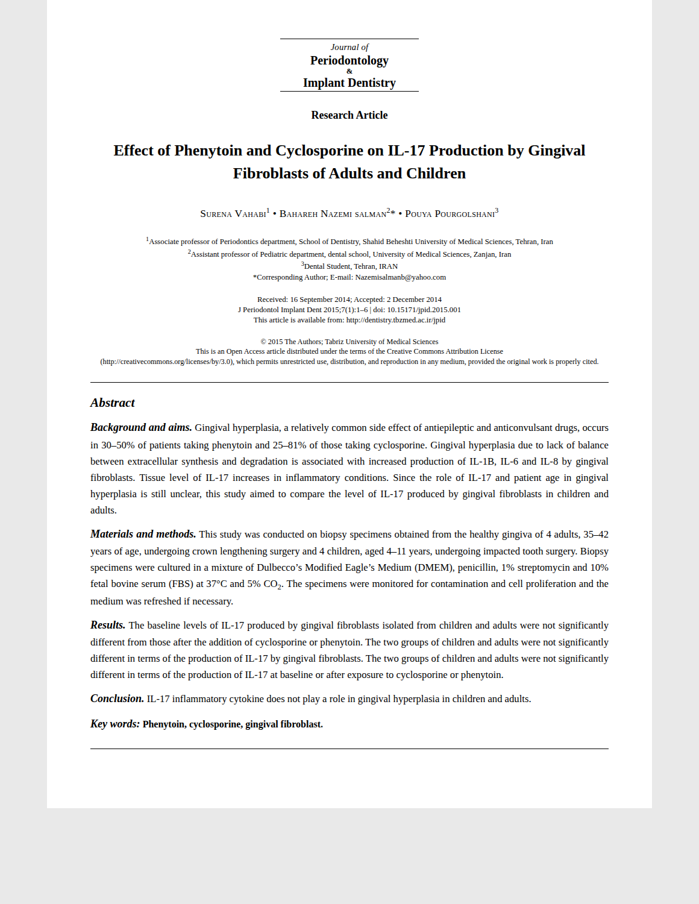Journal of
Periodontology
&
Implant Dentistry
Research Article
Effect of Phenytoin and Cyclosporine on IL-17 Production by Gingival Fibroblasts of Adults and Children
Surena Vahabi1 • Bahareh Nazemi salman2* • Pouya Pourgolshani3
1Associate professor of Periodontics department, School of Dentistry, Shahid Beheshti University of Medical Sciences, Tehran, Iran
2Assistant professor of Pediatric department, dental school, University of Medical Sciences, Zanjan, Iran
3Dental Student, Tehran, IRAN
*Corresponding Author; E-mail: Nazemisalmanb@yahoo.com
Received: 16 September 2014; Accepted: 2 December 2014
J Periodontol Implant Dent 2015;7(1):1–6 | doi: 10.15171/jpid.2015.001
This article is available from: http://dentistry.tbzmed.ac.ir/jpid
© 2015 The Authors; Tabriz University of Medical Sciences
This is an Open Access article distributed under the terms of the Creative Commons Attribution License
(http://creativecommons.org/licenses/by/3.0), which permits unrestricted use, distribution, and reproduction in any medium, provided the original work is properly cited.
Abstract
Background and aims. Gingival hyperplasia, a relatively common side effect of antiepileptic and anticonvulsant drugs, occurs in 30–50% of patients taking phenytoin and 25–81% of those taking cyclosporine. Gingival hyperplasia due to lack of balance between extracellular synthesis and degradation is associated with increased production of IL-1B, IL-6 and IL-8 by gingival fibroblasts. Tissue level of IL-17 increases in inflammatory conditions. Since the role of IL-17 and patient age in gingival hyperplasia is still unclear, this study aimed to compare the level of IL-17 produced by gingival fibroblasts in children and adults.
Materials and methods. This study was conducted on biopsy specimens obtained from the healthy gingiva of 4 adults, 35–42 years of age, undergoing crown lengthening surgery and 4 children, aged 4–11 years, undergoing impacted tooth surgery. Biopsy specimens were cultured in a mixture of Dulbecco’s Modified Eagle’s Medium (DMEM), penicillin, 1% streptomycin and 10% fetal bovine serum (FBS) at 37°C and 5% CO2. The specimens were monitored for contamination and cell proliferation and the medium was refreshed if necessary.
Results. The baseline levels of IL-17 produced by gingival fibroblasts isolated from children and adults were not significantly different from those after the addition of cyclosporine or phenytoin. The two groups of children and adults were not significantly different in terms of the production of IL-17 by gingival fibroblasts. The two groups of children and adults were not significantly different in terms of the production of IL-17 at baseline or after exposure to cyclosporine or phenytoin.
Conclusion. IL-17 inflammatory cytokine does not play a role in gingival hyperplasia in children and adults.
Key words: Phenytoin, cyclosporine, gingival fibroblast.